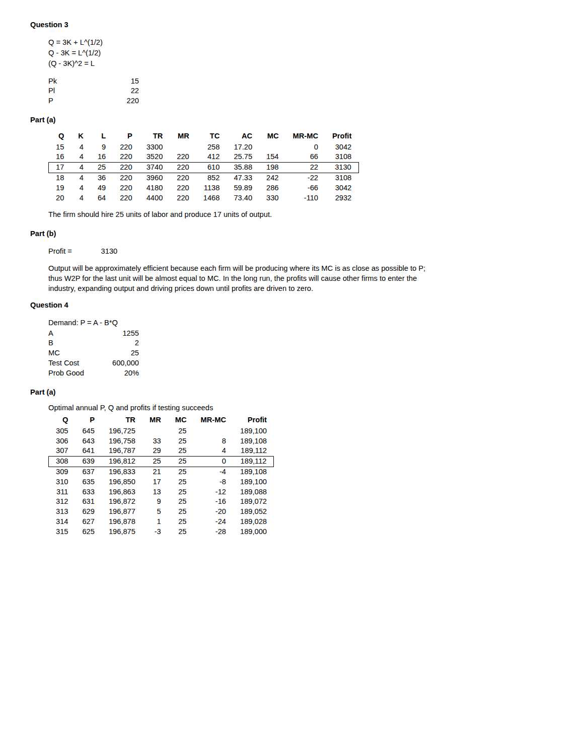Question 3
Q = 3K + L^(1/2)
Q - 3K = L^(1/2)
(Q - 3K)^2 = L
| Pk | 15 |
| Pl | 22 |
| P | 220 |
Part (a)
| Q | K | L | P | TR | MR | TC | AC | MC | MR-MC | Profit |
| --- | --- | --- | --- | --- | --- | --- | --- | --- | --- | --- |
| 15 | 4 | 9 | 220 | 3300 | | 258 | 17.20 | | 0 | 3042 |
| 16 | 4 | 16 | 220 | 3520 | 220 | 412 | 25.75 | 154 | 66 | 3108 |
| 17 | 4 | 25 | 220 | 3740 | 220 | 610 | 35.88 | 198 | 22 | 3130 |
| 18 | 4 | 36 | 220 | 3960 | 220 | 852 | 47.33 | 242 | -22 | 3108 |
| 19 | 4 | 49 | 220 | 4180 | 220 | 1138 | 59.89 | 286 | -66 | 3042 |
| 20 | 4 | 64 | 220 | 4400 | 220 | 1468 | 73.40 | 330 | -110 | 2932 |
The firm should hire 25 units of labor and produce 17 units of output.
Part (b)
Profit = 3130
Output will be approximately efficient because each firm will be producing where its MC is as close as possible to P; thus W2P for the last unit will be almost equal to MC. In the long run, the profits will cause other firms to enter the industry, expanding output and driving prices down until profits are driven to zero.
Question 4
Demand: P = A - B*Q
| A | 1255 |
| B | 2 |
| MC | 25 |
| Test Cost | 600,000 |
| Prob Good | 20% |
Part (a)
Optimal annual P, Q and profits if testing succeeds
| Q | P | TR | MR | MC | MR-MC | Profit |
| --- | --- | --- | --- | --- | --- | --- |
| 305 | 645 | 196,725 | | 25 | | 189,100 |
| 306 | 643 | 196,758 | 33 | 25 | 8 | 189,108 |
| 307 | 641 | 196,787 | 29 | 25 | 4 | 189,112 |
| 308 | 639 | 196,812 | 25 | 25 | 0 | 189,112 |
| 309 | 637 | 196,833 | 21 | 25 | -4 | 189,108 |
| 310 | 635 | 196,850 | 17 | 25 | -8 | 189,100 |
| 311 | 633 | 196,863 | 13 | 25 | -12 | 189,088 |
| 312 | 631 | 196,872 | 9 | 25 | -16 | 189,072 |
| 313 | 629 | 196,877 | 5 | 25 | -20 | 189,052 |
| 314 | 627 | 196,878 | 1 | 25 | -24 | 189,028 |
| 315 | 625 | 196,875 | -3 | 25 | -28 | 189,000 |